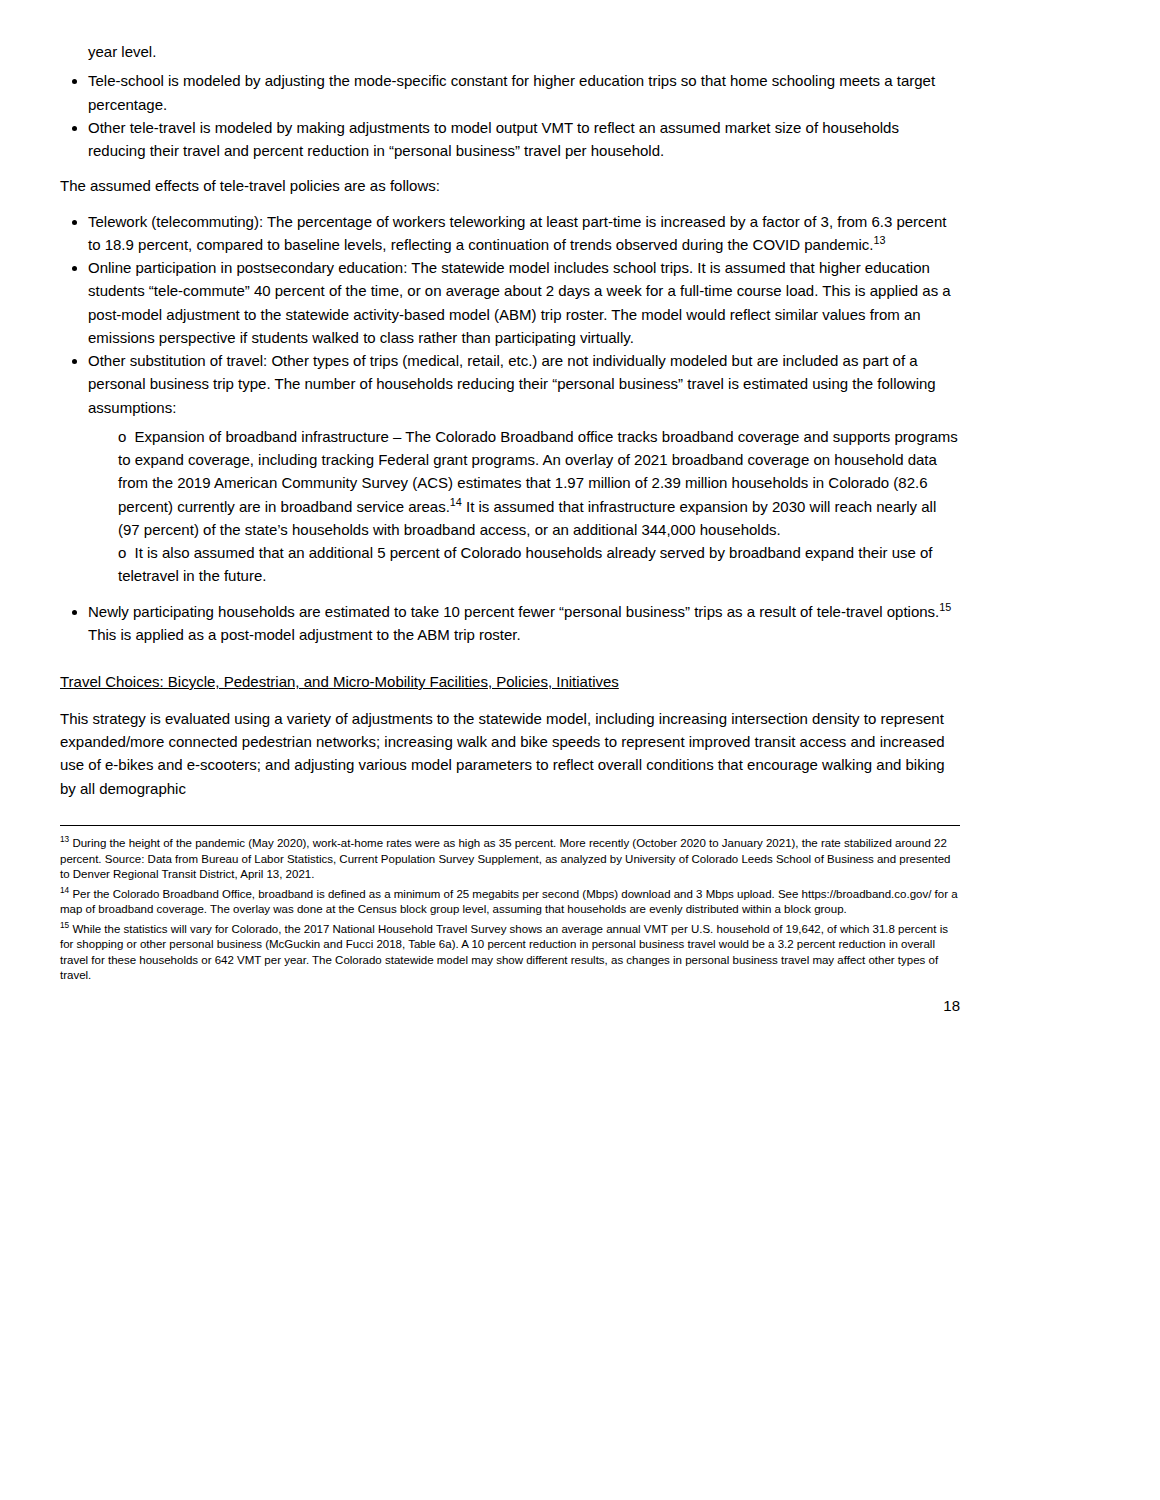year level.
Tele-school is modeled by adjusting the mode-specific constant for higher education trips so that home schooling meets a target percentage.
Other tele-travel is modeled by making adjustments to model output VMT to reflect an assumed market size of households reducing their travel and percent reduction in “personal business” travel per household.
The assumed effects of tele-travel policies are as follows:
Telework (telecommuting): The percentage of workers teleworking at least part-time is increased by a factor of 3, from 6.3 percent to 18.9 percent, compared to baseline levels, reflecting a continuation of trends observed during the COVID pandemic.13
Online participation in postsecondary education: The statewide model includes school trips. It is assumed that higher education students “tele-commute” 40 percent of the time, or on average about 2 days a week for a full-time course load. This is applied as a post-model adjustment to the statewide activity-based model (ABM) trip roster. The model would reflect similar values from an emissions perspective if students walked to class rather than participating virtually.
Other substitution of travel: Other types of trips (medical, retail, etc.) are not individually modeled but are included as part of a personal business trip type. The number of households reducing their “personal business” travel is estimated using the following assumptions:
Expansion of broadband infrastructure – The Colorado Broadband office tracks broadband coverage and supports programs to expand coverage, including tracking Federal grant programs. An overlay of 2021 broadband coverage on household data from the 2019 American Community Survey (ACS) estimates that 1.97 million of 2.39 million households in Colorado (82.6 percent) currently are in broadband service areas.14 It is assumed that infrastructure expansion by 2030 will reach nearly all (97 percent) of the state’s households with broadband access, or an additional 344,000 households.
It is also assumed that an additional 5 percent of Colorado households already served by broadband expand their use of teletravel in the future.
Newly participating households are estimated to take 10 percent fewer “personal business” trips as a result of tele-travel options.15 This is applied as a post-model adjustment to the ABM trip roster.
Travel Choices: Bicycle, Pedestrian, and Micro-Mobility Facilities, Policies, Initiatives
This strategy is evaluated using a variety of adjustments to the statewide model, including increasing intersection density to represent expanded/more connected pedestrian networks; increasing walk and bike speeds to represent improved transit access and increased use of e-bikes and e-scooters; and adjusting various model parameters to reflect overall conditions that encourage walking and biking by all demographic
13 During the height of the pandemic (May 2020), work-at-home rates were as high as 35 percent. More recently (October 2020 to January 2021), the rate stabilized around 22 percent. Source: Data from Bureau of Labor Statistics, Current Population Survey Supplement, as analyzed by University of Colorado Leeds School of Business and presented to Denver Regional Transit District, April 13, 2021.
14 Per the Colorado Broadband Office, broadband is defined as a minimum of 25 megabits per second (Mbps) download and 3 Mbps upload. See https://broadband.co.gov/ for a map of broadband coverage. The overlay was done at the Census block group level, assuming that households are evenly distributed within a block group.
15 While the statistics will vary for Colorado, the 2017 National Household Travel Survey shows an average annual VMT per U.S. household of 19,642, of which 31.8 percent is for shopping or other personal business (McGuckin and Fucci 2018, Table 6a). A 10 percent reduction in personal business travel would be a 3.2 percent reduction in overall travel for these households or 642 VMT per year. The Colorado statewide model may show different results, as changes in personal business travel may affect other types of travel.
18